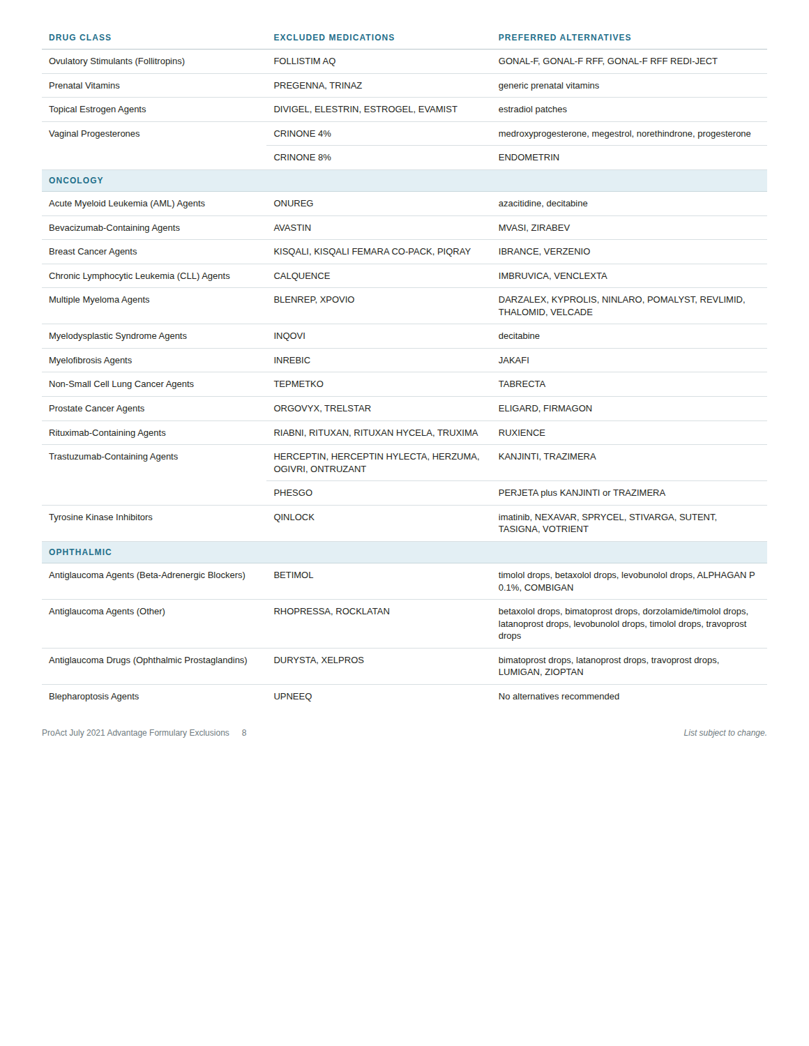| Drug Class | Excluded Medications | Preferred Alternatives |
| --- | --- | --- |
| Ovulatory Stimulants (Follitropins) | FOLLISTIM AQ | GONAL-F, GONAL-F RFF, GONAL-F RFF REDI-JECT |
| Prenatal Vitamins | PREGENNA, TRINAZ | generic prenatal vitamins |
| Topical Estrogen Agents | DIVIGEL, ELESTRIN, ESTROGEL, EVAMIST | estradiol patches |
| Vaginal Progesterones | CRINONE 4% | medroxyprogesterone, megestrol, norethindrone, progesterone |
| CRINONE 8% | ENDOMETRIN |
| Oncology |
| Acute Myeloid Leukemia (AML) Agents | ONUREG | azacitidine, decitabine |
| Bevacizumab-Containing Agents | AVASTIN | MVASI, ZIRABEV |
| Breast Cancer Agents | KISQALI, KISQALI FEMARA CO-PACK, PIQRAY | IBRANCE, VERZENIO |
| Chronic Lymphocytic Leukemia (CLL) Agents | CALQUENCE | IMBRUVICA, VENCLEXTA |
| Multiple Myeloma Agents | BLENREP, XPOVIO | DARZALEX, KYPROLIS, NINLARO, POMALYST, REVLIMID, THALOMID, VELCADE |
| Myelodysplastic Syndrome Agents | INQOVI | decitabine |
| Myelofibrosis Agents | INREBIC | JAKAFI |
| Non-Small Cell Lung Cancer Agents | TEPMETKO | TABRECTA |
| Prostate Cancer Agents | ORGOVYX, TRELSTAR | ELIGARD, FIRMAGON |
| Rituximab-Containing Agents | RIABNI, RITUXAN, RITUXAN HYCELA, TRUXIMA | RUXIENCE |
| Trastuzumab-Containing Agents | HERCEPTIN, HERCEPTIN HYLECTA, HERZUMA, OGIVRI, ONTRUZANT | KANJINTI, TRAZIMERA |
| PHESGO | PERJETA plus KANJINTI or TRAZIMERA |
| Tyrosine Kinase Inhibitors | QINLOCK | imatinib, NEXAVAR, SPRYCEL, STIVARGA, SUTENT, TASIGNA, VOTRIENT |
| Ophthalmic |
| Antiglaucoma Agents (Beta-Adrenergic Blockers) | BETIMOL | timolol drops, betaxolol drops, levobunolol drops, ALPHAGAN P 0.1%, COMBIGAN |
| Antiglaucoma Agents (Other) | RHOPRESSA, ROCKLATAN | betaxolol drops, bimatoprost drops, dorzolamide/timolol drops, latanoprost drops, levobunolol drops, timolol drops, travoprost drops |
| Antiglaucoma Drugs (Ophthalmic Prostaglandins) | DURYSTA, XELPROS | bimatoprost drops, latanoprost drops, travoprost drops, LUMIGAN, ZIOPTAN |
| Blepharoptosis Agents | UPNEEQ | No alternatives recommended |
ProAct July 2021 Advantage Formulary Exclusions
8
List subject to change.